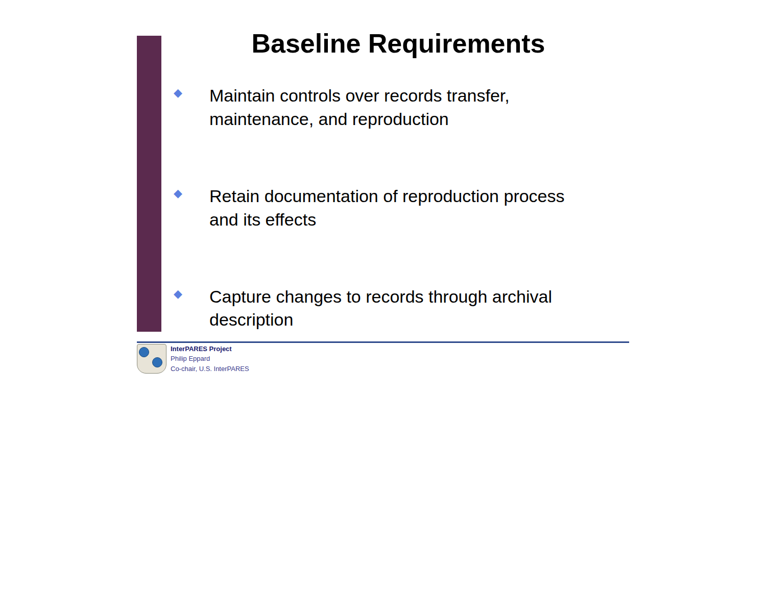Baseline Requirements
Maintain controls over records transfer, maintenance, and reproduction
Retain documentation of reproduction process and its effects
Capture changes to records through archival description
InterPARES Project
Philip Eppard
Co-chair, U.S. InterPARES